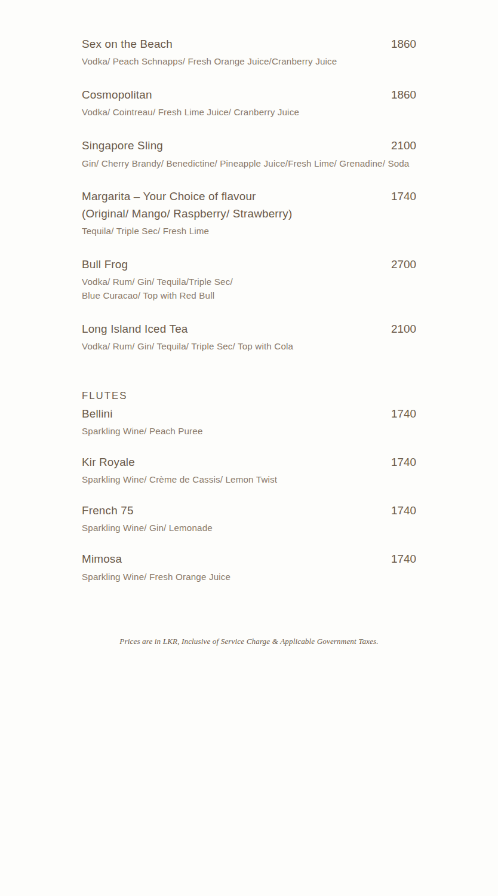Sex on the Beach 1860
Vodka/ Peach Schnapps/ Fresh Orange Juice/Cranberry Juice
Cosmopolitan 1860
Vodka/ Cointreau/ Fresh Lime Juice/ Cranberry Juice
Singapore Sling 2100
Gin/ Cherry Brandy/ Benedictine/ Pineapple Juice/Fresh Lime/ Grenadine/ Soda
Margarita – Your Choice of flavour(Original/ Mango/ Raspberry/ Strawberry) 1740
Tequila/ Triple Sec/ Fresh Lime
Bull Frog 2700
Vodka/ Rum/ Gin/ Tequila/Triple Sec/
Blue Curacao/ Top with Red Bull
Long Island Iced Tea 2100
Vodka/ Rum/ Gin/ Tequila/ Triple Sec/ Top with Cola
Flutes
Bellini 1740
Sparkling Wine/ Peach Puree
Kir Royale 1740
Sparkling Wine/ Crème de Cassis/ Lemon Twist
French 75 1740
Sparkling Wine/ Gin/ Lemonade
Mimosa 1740
Sparkling Wine/ Fresh Orange Juice
Prices are in LKR, Inclusive of Service Charge & Applicable Government Taxes.